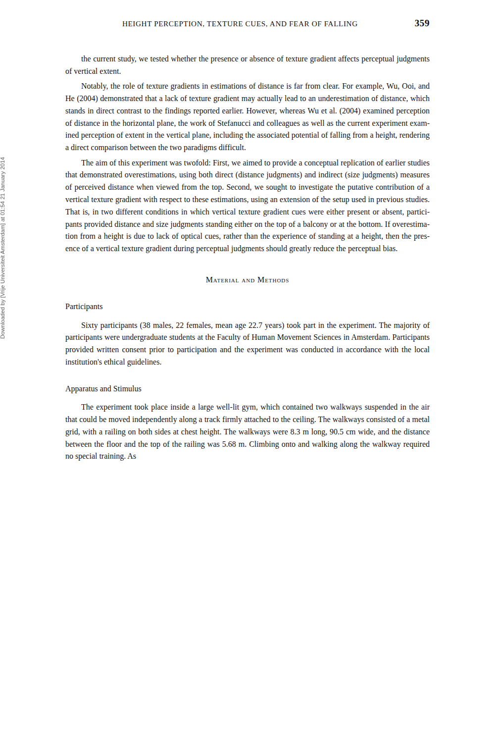Downloaded by [Vrije Universiteit Amsterdam] at 01:54 21 January 2014
HEIGHT PERCEPTION, TEXTURE CUES, AND FEAR OF FALLING 359
the current study, we tested whether the presence or absence of texture gradient affects perceptual judgments of vertical extent.
Notably, the role of texture gradients in estimations of distance is far from clear. For example, Wu, Ooi, and He (2004) demonstrated that a lack of texture gradient may actually lead to an underestimation of distance, which stands in direct contrast to the findings reported earlier. However, whereas Wu et al. (2004) examined perception of distance in the horizontal plane, the work of Stefanucci and colleagues as well as the current experiment examined perception of extent in the vertical plane, including the associated potential of falling from a height, rendering a direct comparison between the two paradigms difficult.
The aim of this experiment was twofold: First, we aimed to provide a conceptual replication of earlier studies that demonstrated overestimations, using both direct (distance judgments) and indirect (size judgments) measures of perceived distance when viewed from the top. Second, we sought to investigate the putative contribution of a vertical texture gradient with respect to these estimations, using an extension of the setup used in previous studies. That is, in two different conditions in which vertical texture gradient cues were either present or absent, participants provided distance and size judgments standing either on the top of a balcony or at the bottom. If overestimation from a height is due to lack of optical cues, rather than the experience of standing at a height, then the presence of a vertical texture gradient during perceptual judgments should greatly reduce the perceptual bias.
Material and Methods
Participants
Sixty participants (38 males, 22 females, mean age 22.7 years) took part in the experiment. The majority of participants were undergraduate students at the Faculty of Human Movement Sciences in Amsterdam. Participants provided written consent prior to participation and the experiment was conducted in accordance with the local institution's ethical guidelines.
Apparatus and Stimulus
The experiment took place inside a large well-lit gym, which contained two walkways suspended in the air that could be moved independently along a track firmly attached to the ceiling. The walkways consisted of a metal grid, with a railing on both sides at chest height. The walkways were 8.3 m long, 90.5 cm wide, and the distance between the floor and the top of the railing was 5.68 m. Climbing onto and walking along the walkway required no special training. As